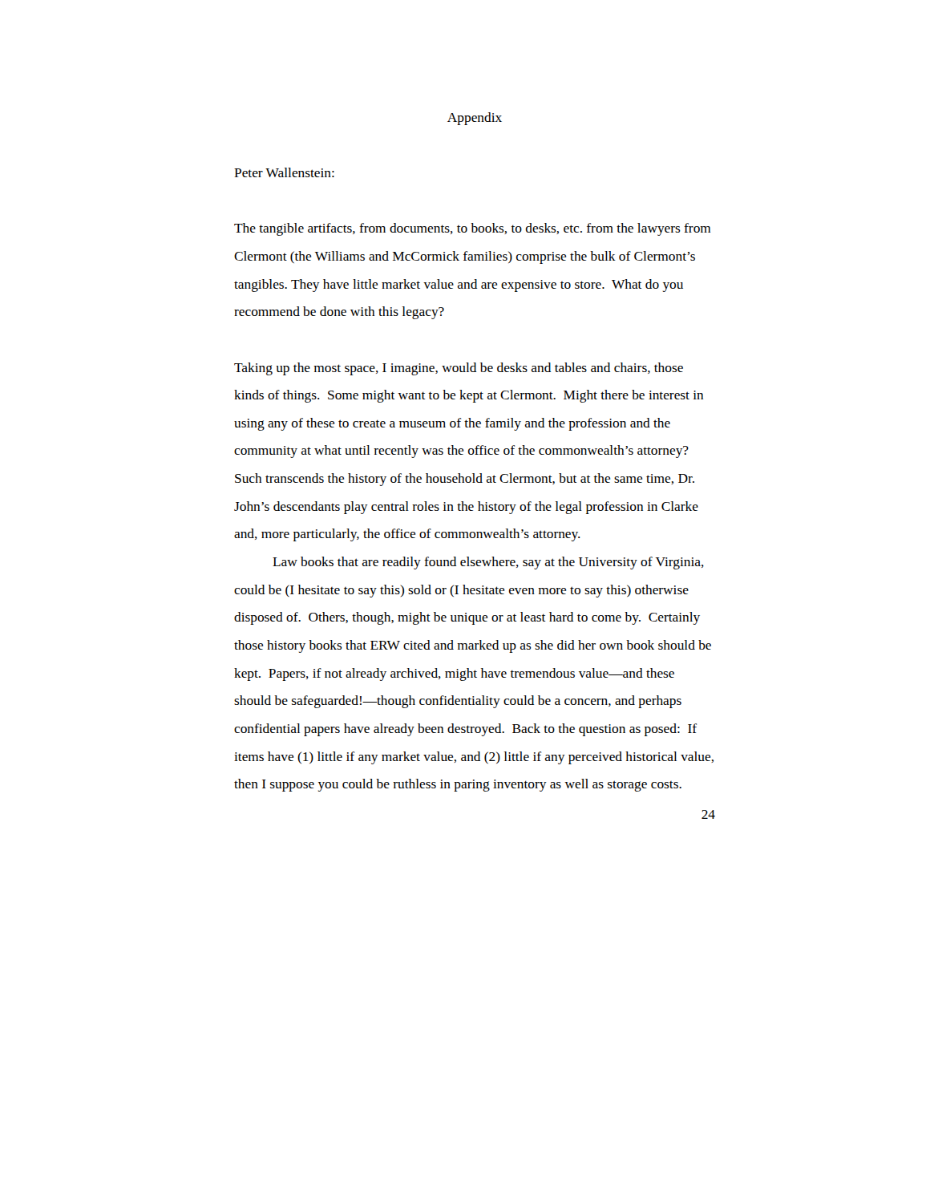Appendix
Peter Wallenstein:
The tangible artifacts, from documents, to books, to desks, etc. from the lawyers from Clermont (the Williams and McCormick families) comprise the bulk of Clermont’s tangibles. They have little market value and are expensive to store. What do you recommend be done with this legacy?
Taking up the most space, I imagine, would be desks and tables and chairs, those kinds of things. Some might want to be kept at Clermont. Might there be interest in using any of these to create a museum of the family and the profession and the community at what until recently was the office of the commonwealth’s attorney? Such transcends the history of the household at Clermont, but at the same time, Dr. John’s descendants play central roles in the history of the legal profession in Clarke and, more particularly, the office of commonwealth’s attorney.
Law books that are readily found elsewhere, say at the University of Virginia, could be (I hesitate to say this) sold or (I hesitate even more to say this) otherwise disposed of. Others, though, might be unique or at least hard to come by. Certainly those history books that ERW cited and marked up as she did her own book should be kept. Papers, if not already archived, might have tremendous value—and these should be safeguarded!—though confidentiality could be a concern, and perhaps confidential papers have already been destroyed. Back to the question as posed: If items have (1) little if any market value, and (2) little if any perceived historical value, then I suppose you could be ruthless in paring inventory as well as storage costs.
24